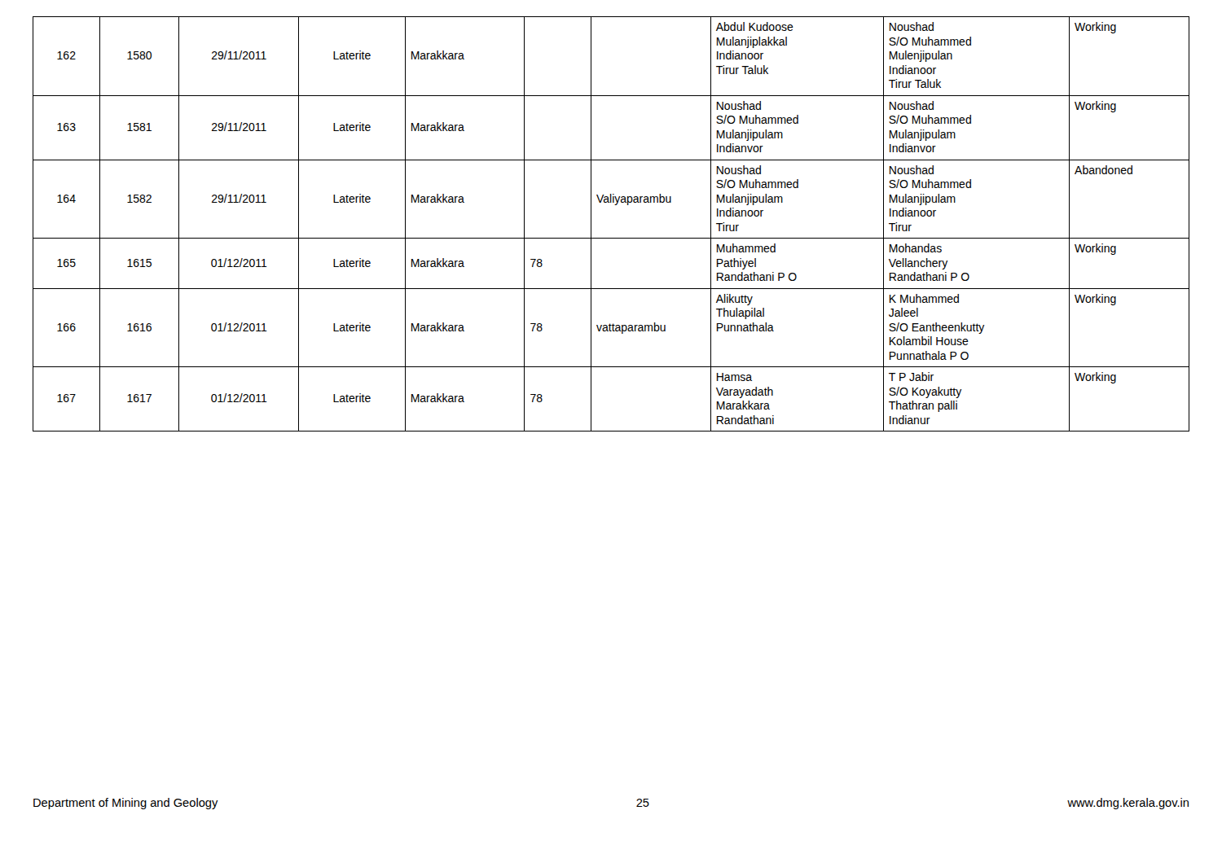| 162 | 1580 | 29/11/2011 | Laterite | Marakkara | | | Abdul Kudoose Mulanjiplakkal Indianoor Tirur Taluk | Noushad S/O Muhammed Mulenjipulan Indianoor Tirur Taluk | Working |
| 163 | 1581 | 29/11/2011 | Laterite | Marakkara | | | Noushad S/O Muhammed Mulanjipulam Indianvor | Noushad S/O Muhammed Mulanjipulam Indianvor | Working |
| 164 | 1582 | 29/11/2011 | Laterite | Marakkara | | Valiyaparambu | Noushad S/O Muhammed Mulanjipulam Indianoor Tirur | Noushad S/O Muhammed Mulanjipulam Indianoor Tirur | Abandoned |
| 165 | 1615 | 01/12/2011 | Laterite | Marakkara | 78 | | Muhammed Pathiyel Randathani P O | Mohandas Vellanchery Randathani P O | Working |
| 166 | 1616 | 01/12/2011 | Laterite | Marakkara | 78 | vattaparambu | Alikutty Thulapilal Punnathala | K Muhammed Jaleel S/O Eantheenkutty Kolambil House Punnathala P O | Working |
| 167 | 1617 | 01/12/2011 | Laterite | Marakkara | 78 | | Hamsa Varayadath Marakkara Randathani | T P Jabir S/O Koyakutty Thathran palli Indianur | Working |
Department of Mining and Geology 25 www.dmg.kerala.gov.in